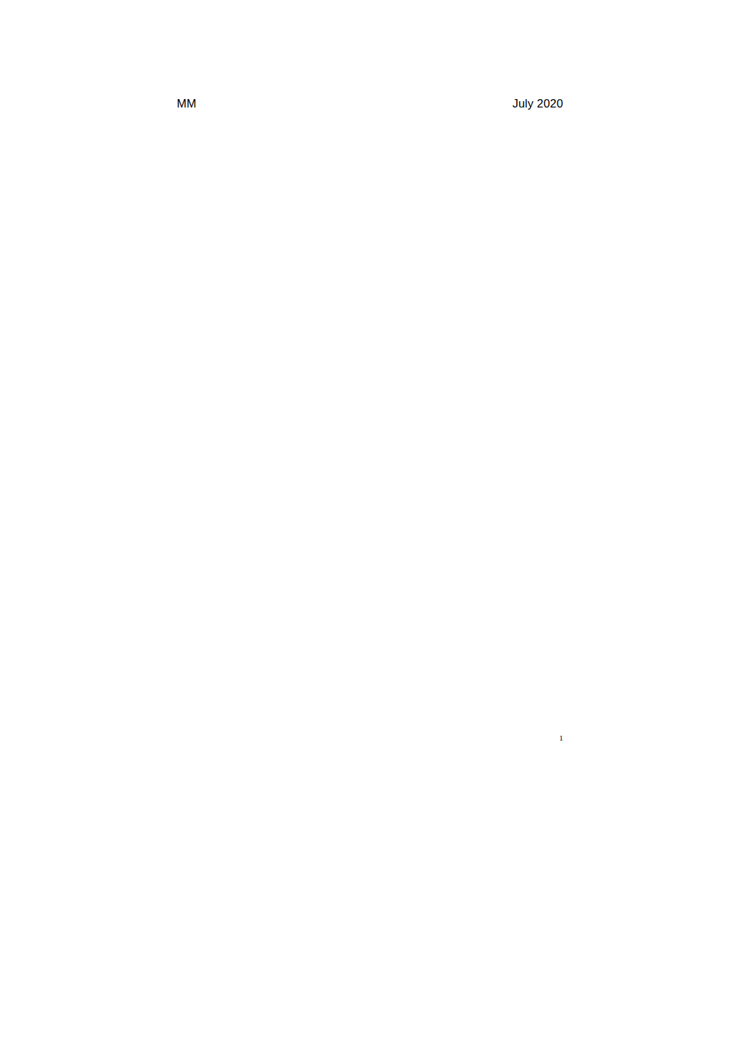MM
July 2020
1